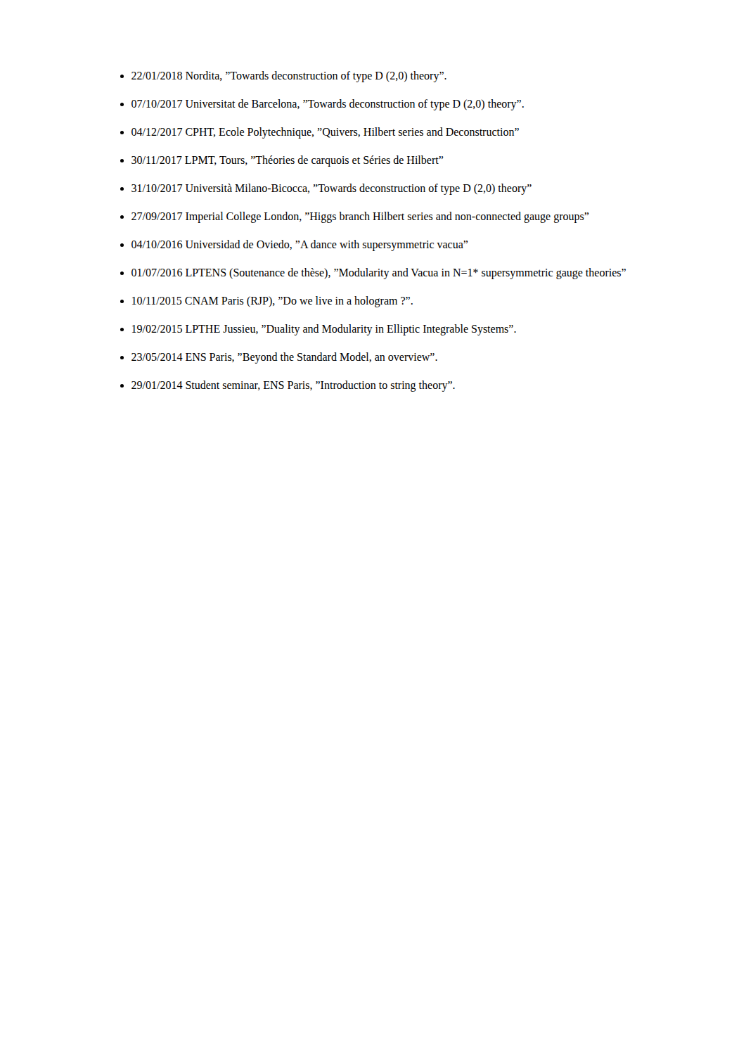22/01/2018 Nordita, ”Towards deconstruction of type D (2,0) theory”.
07/10/2017 Universitat de Barcelona, ”Towards deconstruction of type D (2,0) theory”.
04/12/2017 CPHT, Ecole Polytechnique, ”Quivers, Hilbert series and Deconstruction”
30/11/2017 LPMT, Tours, ”Théories de carquois et Séries de Hilbert”
31/10/2017 Università Milano-Bicocca, ”Towards deconstruction of type D (2,0) theory”
27/09/2017 Imperial College London, ”Higgs branch Hilbert series and non-connected gauge groups”
04/10/2016 Universidad de Oviedo, ”A dance with supersymmetric vacua”
01/07/2016 LPTENS (Soutenance de thèse), ”Modularity and Vacua in N=1* supersymmetric gauge theories”
10/11/2015 CNAM Paris (RJP), ”Do we live in a hologram ?”.
19/02/2015 LPTHE Jussieu, ”Duality and Modularity in Elliptic Integrable Systems”.
23/05/2014 ENS Paris, ”Beyond the Standard Model, an overview”.
29/01/2014 Student seminar, ENS Paris, ”Introduction to string theory”.